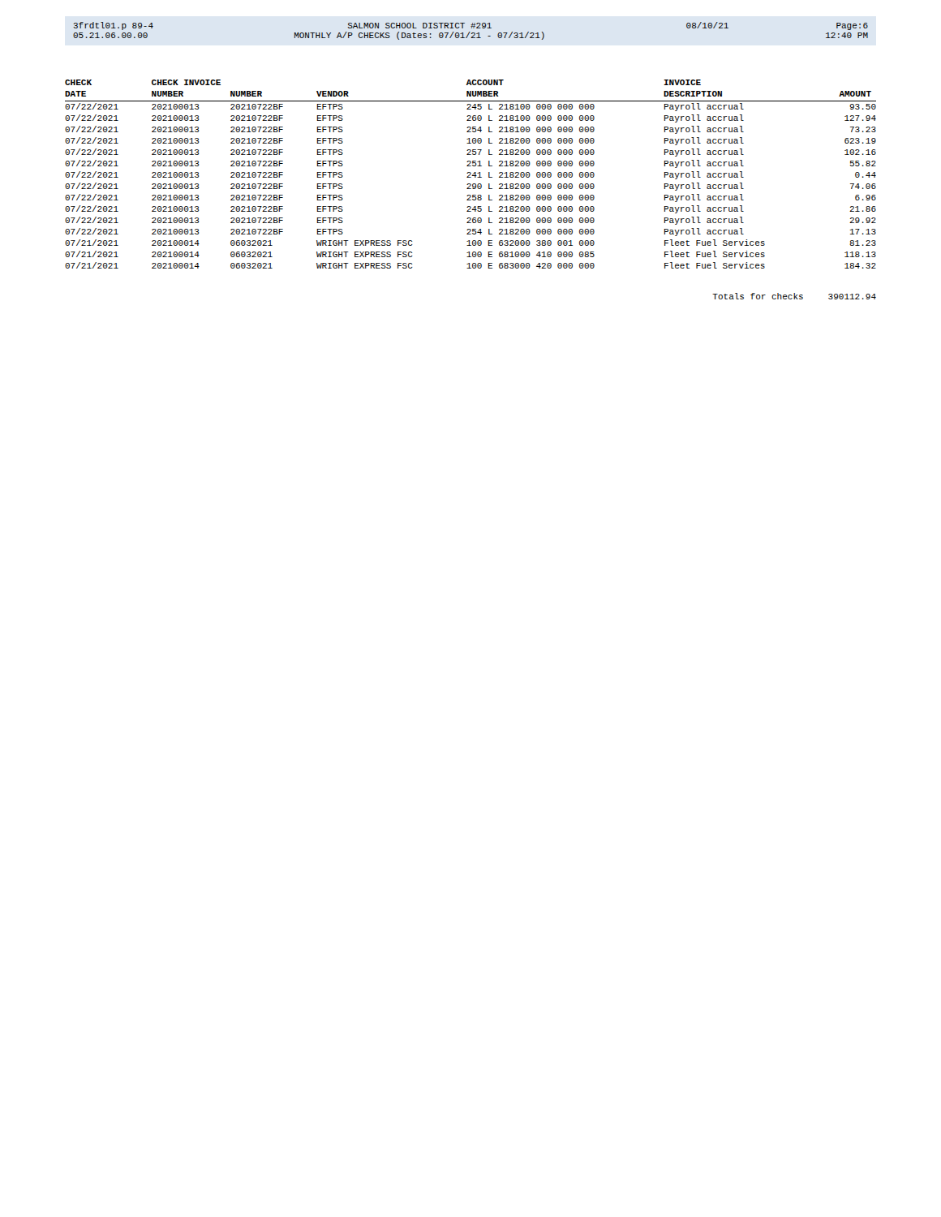3frdtl01.p 89-4 05.21.06.00.00
SALMON SCHOOL DISTRICT #291
MONTHLY A/P CHECKS (Dates: 07/01/21 - 07/31/21)
08/10/21 Page:6 12:40 PM
| CHECK | CHECK INVOICE | | ACCOUNT | INVOICE | |
| --- | --- | --- | --- | --- | --- |
| DATE | NUMBER | NUMBER | VENDOR | NUMBER | DESCRIPTION | AMOUNT |
| 07/22/2021 | 202100013 | 20210722BF | EFTPS | 245 L 218100 000 000 000 | Payroll accrual | 93.50 |
| 07/22/2021 | 202100013 | 20210722BF | EFTPS | 260 L 218100 000 000 000 | Payroll accrual | 127.94 |
| 07/22/2021 | 202100013 | 20210722BF | EFTPS | 254 L 218100 000 000 000 | Payroll accrual | 73.23 |
| 07/22/2021 | 202100013 | 20210722BF | EFTPS | 100 L 218200 000 000 000 | Payroll accrual | 623.19 |
| 07/22/2021 | 202100013 | 20210722BF | EFTPS | 257 L 218200 000 000 000 | Payroll accrual | 102.16 |
| 07/22/2021 | 202100013 | 20210722BF | EFTPS | 251 L 218200 000 000 000 | Payroll accrual | 55.82 |
| 07/22/2021 | 202100013 | 20210722BF | EFTPS | 241 L 218200 000 000 000 | Payroll accrual | 0.44 |
| 07/22/2021 | 202100013 | 20210722BF | EFTPS | 290 L 218200 000 000 000 | Payroll accrual | 74.06 |
| 07/22/2021 | 202100013 | 20210722BF | EFTPS | 258 L 218200 000 000 000 | Payroll accrual | 6.96 |
| 07/22/2021 | 202100013 | 20210722BF | EFTPS | 245 L 218200 000 000 000 | Payroll accrual | 21.86 |
| 07/22/2021 | 202100013 | 20210722BF | EFTPS | 260 L 218200 000 000 000 | Payroll accrual | 29.92 |
| 07/22/2021 | 202100013 | 20210722BF | EFTPS | 254 L 218200 000 000 000 | Payroll accrual | 17.13 |
| 07/21/2021 | 202100014 | 06032021 | WRIGHT EXPRESS FSC | 100 E 632000 380 001 000 | Fleet Fuel Services | 81.23 |
| 07/21/2021 | 202100014 | 06032021 | WRIGHT EXPRESS FSC | 100 E 681000 410 000 085 | Fleet Fuel Services | 118.13 |
| 07/21/2021 | 202100014 | 06032021 | WRIGHT EXPRESS FSC | 100 E 683000 420 000 000 | Fleet Fuel Services | 184.32 |
Totals for checks390112.94